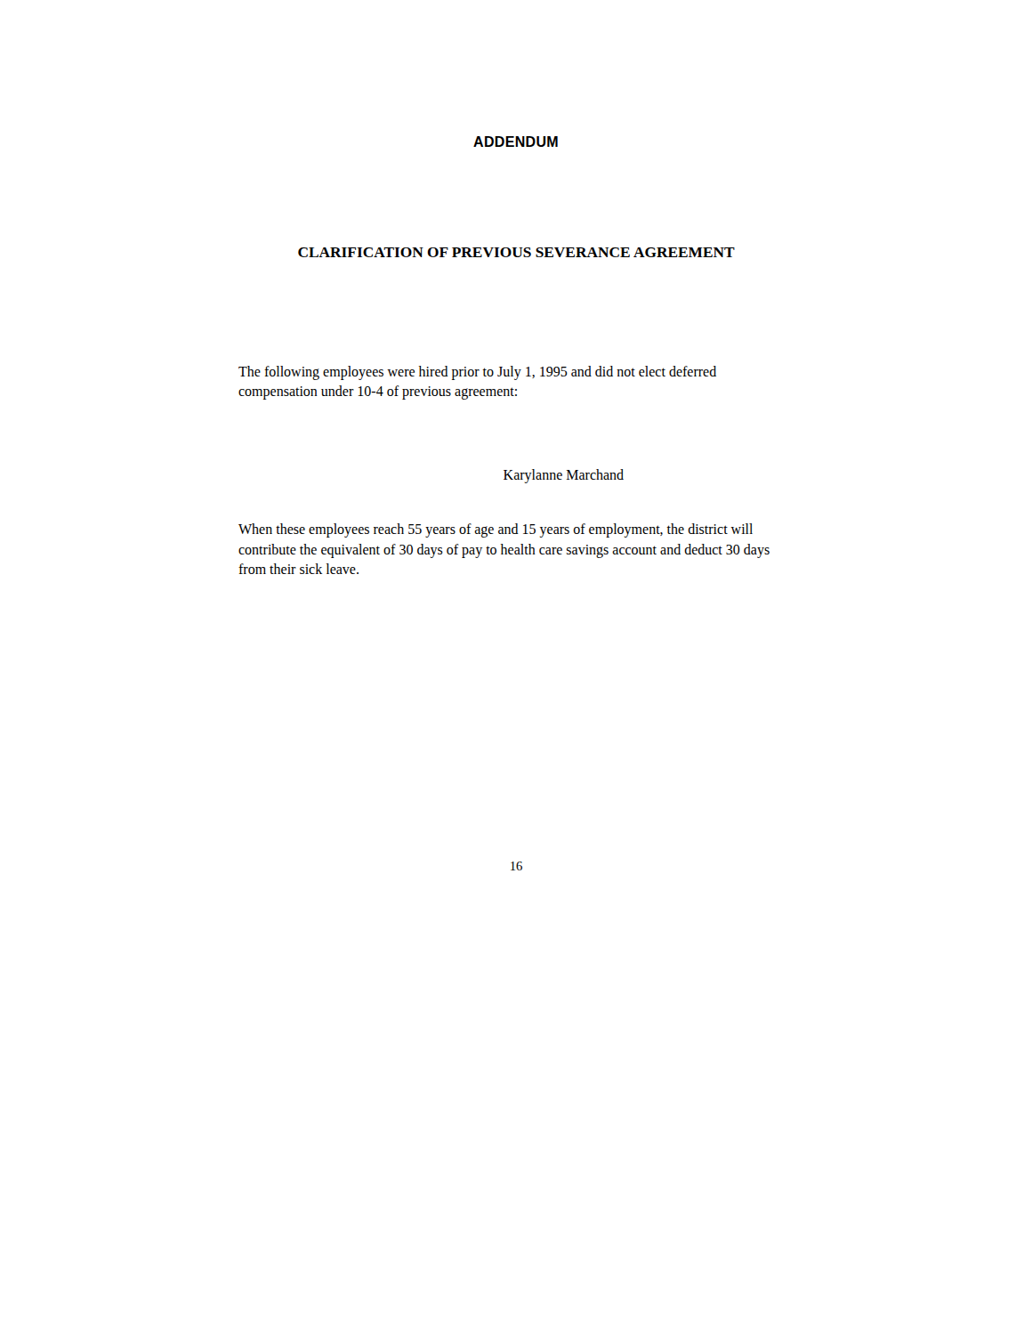ADDENDUM
CLARIFICATION OF PREVIOUS SEVERANCE AGREEMENT
The following employees were hired prior to July 1, 1995 and did not elect deferred compensation under 10-4 of previous agreement:
Karylanne Marchand
When these employees reach 55 years of age and 15 years of employment, the district will contribute the equivalent of 30 days of pay to health care savings account and deduct 30 days from their sick leave.
16